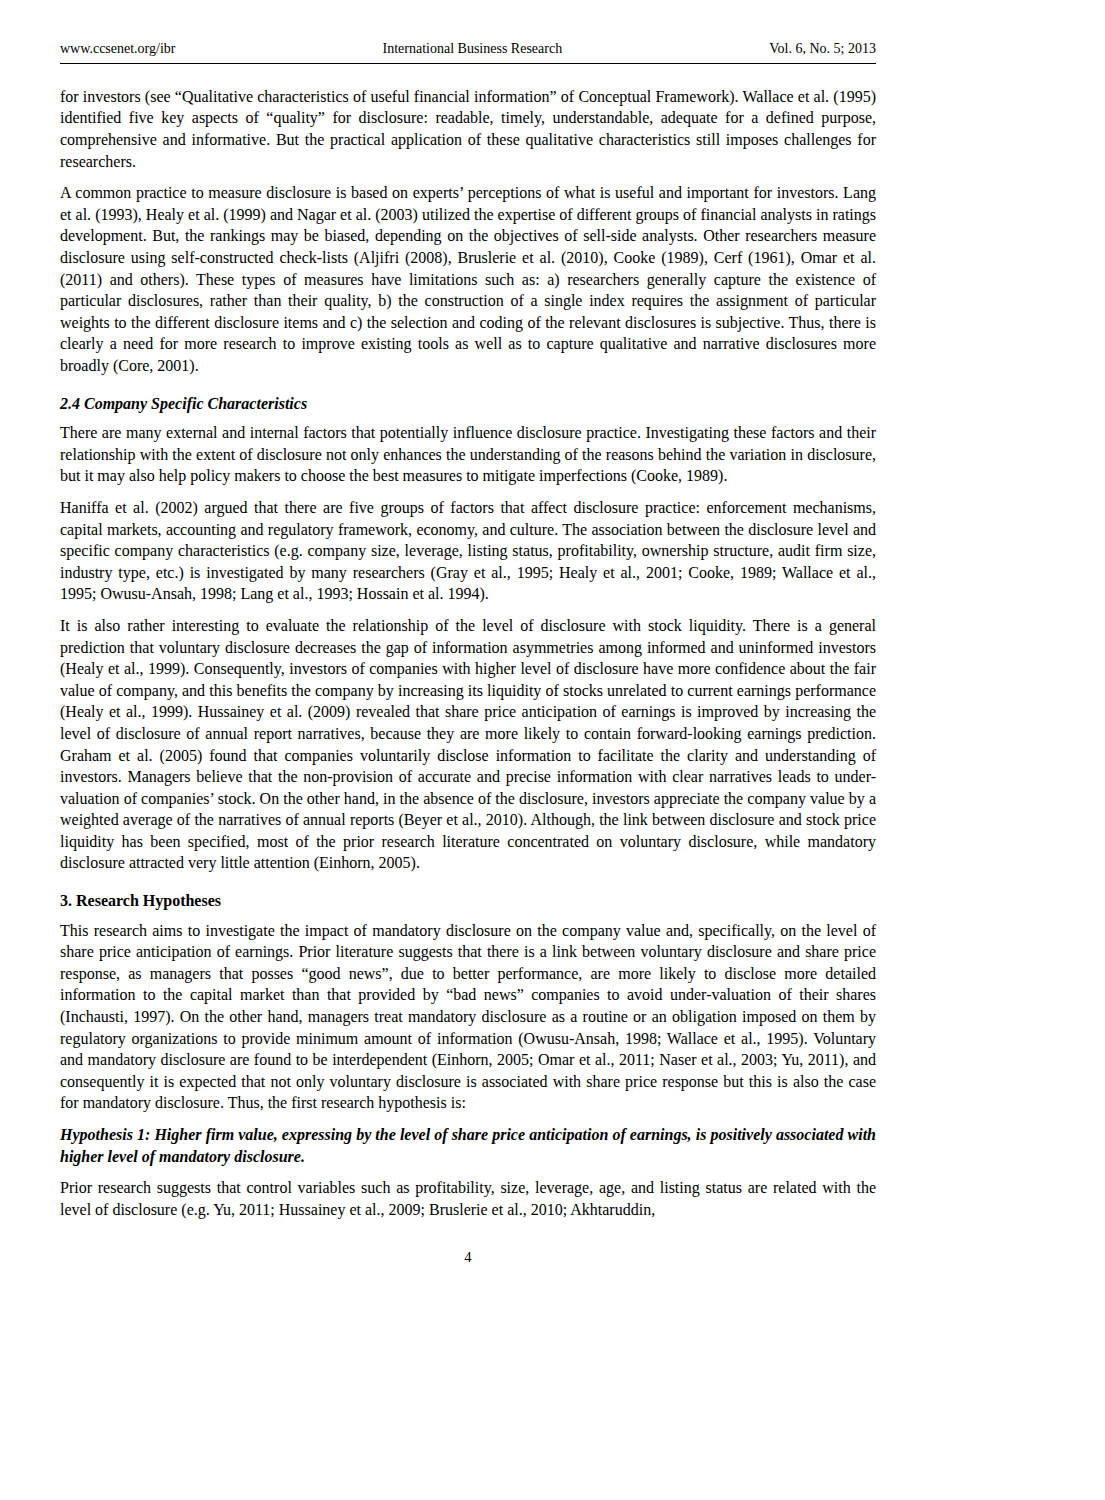www.ccsenet.org/ibr International Business Research Vol. 6, No. 5; 2013
for investors (see “Qualitative characteristics of useful financial information” of Conceptual Framework). Wallace et al. (1995) identified five key aspects of “quality” for disclosure: readable, timely, understandable, adequate for a defined purpose, comprehensive and informative. But the practical application of these qualitative characteristics still imposes challenges for researchers.
A common practice to measure disclosure is based on experts’ perceptions of what is useful and important for investors. Lang et al. (1993), Healy et al. (1999) and Nagar et al. (2003) utilized the expertise of different groups of financial analysts in ratings development. But, the rankings may be biased, depending on the objectives of sell-side analysts. Other researchers measure disclosure using self-constructed check-lists (Aljifri (2008), Bruslerie et al. (2010), Cooke (1989), Cerf (1961), Omar et al. (2011) and others). These types of measures have limitations such as: a) researchers generally capture the existence of particular disclosures, rather than their quality, b) the construction of a single index requires the assignment of particular weights to the different disclosure items and c) the selection and coding of the relevant disclosures is subjective. Thus, there is clearly a need for more research to improve existing tools as well as to capture qualitative and narrative disclosures more broadly (Core, 2001).
2.4 Company Specific Characteristics
There are many external and internal factors that potentially influence disclosure practice. Investigating these factors and their relationship with the extent of disclosure not only enhances the understanding of the reasons behind the variation in disclosure, but it may also help policy makers to choose the best measures to mitigate imperfections (Cooke, 1989).
Haniffa et al. (2002) argued that there are five groups of factors that affect disclosure practice: enforcement mechanisms, capital markets, accounting and regulatory framework, economy, and culture. The association between the disclosure level and specific company characteristics (e.g. company size, leverage, listing status, profitability, ownership structure, audit firm size, industry type, etc.) is investigated by many researchers (Gray et al., 1995; Healy et al., 2001; Cooke, 1989; Wallace et al., 1995; Owusu-Ansah, 1998; Lang et al., 1993; Hossain et al. 1994).
It is also rather interesting to evaluate the relationship of the level of disclosure with stock liquidity. There is a general prediction that voluntary disclosure decreases the gap of information asymmetries among informed and uninformed investors (Healy et al., 1999). Consequently, investors of companies with higher level of disclosure have more confidence about the fair value of company, and this benefits the company by increasing its liquidity of stocks unrelated to current earnings performance (Healy et al., 1999). Hussainey et al. (2009) revealed that share price anticipation of earnings is improved by increasing the level of disclosure of annual report narratives, because they are more likely to contain forward-looking earnings prediction. Graham et al. (2005) found that companies voluntarily disclose information to facilitate the clarity and understanding of investors. Managers believe that the non-provision of accurate and precise information with clear narratives leads to under-valuation of companies’ stock. On the other hand, in the absence of the disclosure, investors appreciate the company value by a weighted average of the narratives of annual reports (Beyer et al., 2010). Although, the link between disclosure and stock price liquidity has been specified, most of the prior research literature concentrated on voluntary disclosure, while mandatory disclosure attracted very little attention (Einhorn, 2005).
3. Research Hypotheses
This research aims to investigate the impact of mandatory disclosure on the company value and, specifically, on the level of share price anticipation of earnings. Prior literature suggests that there is a link between voluntary disclosure and share price response, as managers that posses “good news”, due to better performance, are more likely to disclose more detailed information to the capital market than that provided by “bad news” companies to avoid under-valuation of their shares (Inchausti, 1997). On the other hand, managers treat mandatory disclosure as a routine or an obligation imposed on them by regulatory organizations to provide minimum amount of information (Owusu-Ansah, 1998; Wallace et al., 1995). Voluntary and mandatory disclosure are found to be interdependent (Einhorn, 2005; Omar et al., 2011; Naser et al., 2003; Yu, 2011), and consequently it is expected that not only voluntary disclosure is associated with share price response but this is also the case for mandatory disclosure. Thus, the first research hypothesis is:
Hypothesis 1: Higher firm value, expressing by the level of share price anticipation of earnings, is positively associated with higher level of mandatory disclosure.
Prior research suggests that control variables such as profitability, size, leverage, age, and listing status are related with the level of disclosure (e.g. Yu, 2011; Hussainey et al., 2009; Bruslerie et al., 2010; Akhtaruddin,
4